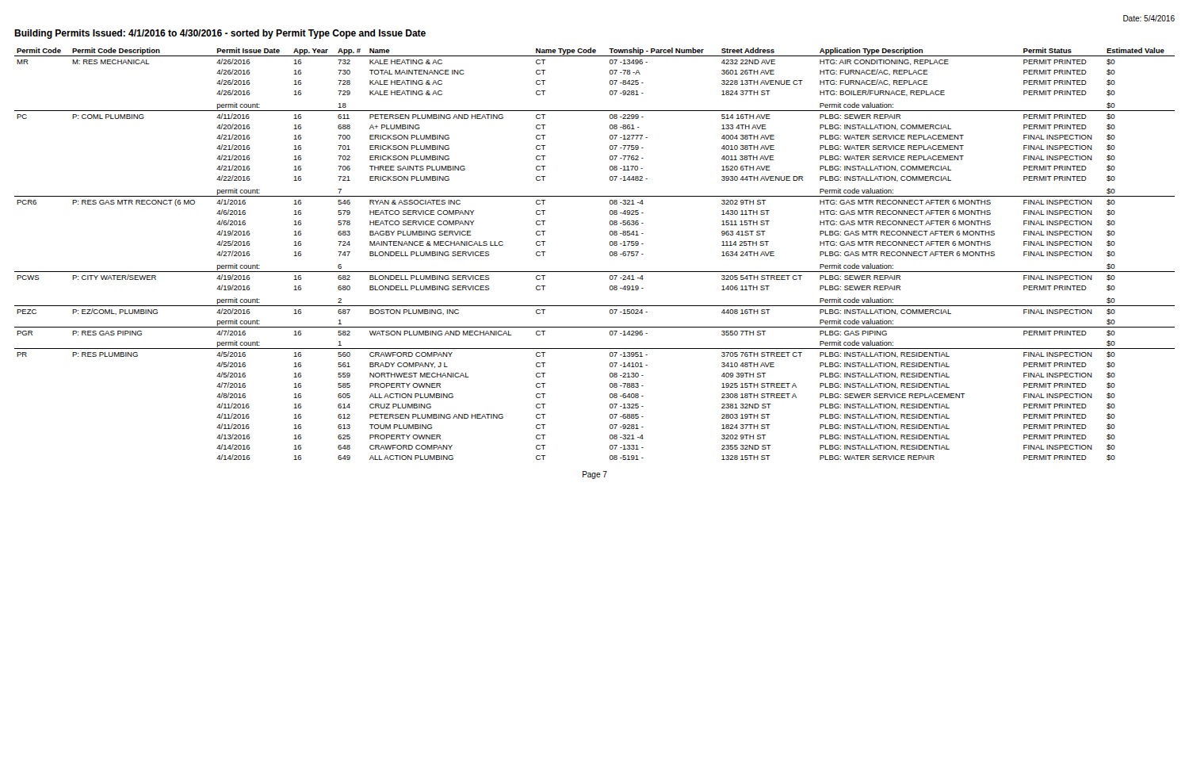Date: 5/4/2016
Building Permits Issued: 4/1/2016 to 4/30/2016 - sorted by Permit Type Cope and Issue Date
| Permit Code | Permit Code Description | Permit Issue Date | App. Year | App. # | Name | Name Type Code | Township - Parcel Number | Street Address | Application Type Description | Permit Status | Estimated Value |
| --- | --- | --- | --- | --- | --- | --- | --- | --- | --- | --- | --- |
| MR | M: RES MECHANICAL | 4/26/2016 | 16 | 732 | KALE HEATING & AC | CT | 07 -13496 - | 4232 22ND AVE | HTG: AIR CONDITIONING, REPLACE | PERMIT PRINTED | $0 |
| | | 4/26/2016 | 16 | 730 | TOTAL MAINTENANCE INC | CT | 07 -78 -A | 3601 26TH AVE | HTG: FURNACE/AC, REPLACE | PERMIT PRINTED | $0 |
| | | 4/26/2016 | 16 | 728 | KALE HEATING & AC | CT | 07 -8425 - | 3228 13TH AVENUE CT | HTG: FURNACE/AC, REPLACE | PERMIT PRINTED | $0 |
| | | 4/26/2016 | 16 | 729 | KALE HEATING & AC | CT | 07 -9281 - | 1824 37TH ST | HTG: BOILER/FURNACE, REPLACE | PERMIT PRINTED | $0 |
| | | permit count: | 18 | | | | | Permit code valuation: | | $0 |
| PC | P: COML PLUMBING | 4/11/2016 | 16 | 611 | PETERSEN PLUMBING AND HEATING | CT | 08 -2299 - | 514 16TH AVE | PLBG: SEWER REPAIR | PERMIT PRINTED | $0 |
| | | 4/20/2016 | 16 | 688 | A+ PLUMBING | CT | 08 -861 - | 133 4TH AVE | PLBG: INSTALLATION, COMMERCIAL | PERMIT PRINTED | $0 |
| | | 4/21/2016 | 16 | 700 | ERICKSON PLUMBING | CT | 07 -12777 - | 4004 38TH AVE | PLBG: WATER SERVICE REPLACEMENT | FINAL INSPECTION | $0 |
| | | 4/21/2016 | 16 | 701 | ERICKSON PLUMBING | CT | 07 -7759 - | 4010 38TH AVE | PLBG: WATER SERVICE REPLACEMENT | FINAL INSPECTION | $0 |
| | | 4/21/2016 | 16 | 702 | ERICKSON PLUMBING | CT | 07 -7762 - | 4011 38TH AVE | PLBG: WATER SERVICE REPLACEMENT | FINAL INSPECTION | $0 |
| | | 4/21/2016 | 16 | 706 | THREE SAINTS PLUMBING | CT | 08 -1170 - | 1520 6TH AVE | PLBG: INSTALLATION, COMMERCIAL | PERMIT PRINTED | $0 |
| | | 4/22/2016 | 16 | 721 | ERICKSON PLUMBING | CT | 07 -14482 - | 3930 44TH AVENUE DR | PLBG: INSTALLATION, COMMERCIAL | PERMIT PRINTED | $0 |
| | | permit count: | 7 | | | | | Permit code valuation: | | $0 |
| PCR6 | P: RES GAS MTR RECONCT (6 MO | 4/1/2016 | 16 | 546 | RYAN & ASSOCIATES INC | CT | 08 -321 -4 | 3202 9TH ST | HTG: GAS MTR RECONNECT AFTER 6 MONTHS | FINAL INSPECTION | $0 |
| | | 4/6/2016 | 16 | 579 | HEATCO SERVICE COMPANY | CT | 08 -4925 - | 1430 11TH ST | HTG: GAS MTR RECONNECT AFTER 6 MONTHS | FINAL INSPECTION | $0 |
| | | 4/6/2016 | 16 | 578 | HEATCO SERVICE COMPANY | CT | 08 -5636 - | 1511 15TH ST | HTG: GAS MTR RECONNECT AFTER 6 MONTHS | FINAL INSPECTION | $0 |
| | | 4/19/2016 | 16 | 683 | BAGBY PLUMBING SERVICE | CT | 08 -8541 - | 963 41ST ST | PLBG: GAS MTR RECONNECT AFTER 6 MONTHS | FINAL INSPECTION | $0 |
| | | 4/25/2016 | 16 | 724 | MAINTENANCE & MECHANICALS LLC | CT | 08 -1759 - | 1114 25TH ST | HTG: GAS MTR RECONNECT AFTER 6 MONTHS | FINAL INSPECTION | $0 |
| | | 4/27/2016 | 16 | 747 | BLONDELL PLUMBING SERVICES | CT | 08 -6757 - | 1634 24TH AVE | PLBG: GAS MTR RECONNECT AFTER 6 MONTHS | FINAL INSPECTION | $0 |
| | | permit count: | 6 | | | | | Permit code valuation: | | $0 |
| PCWS | P: CITY WATER/SEWER | 4/19/2016 | 16 | 682 | BLONDELL PLUMBING SERVICES | CT | 07 -241 -4 | 3205 54TH STREET CT | PLBG: SEWER REPAIR | FINAL INSPECTION | $0 |
| | | 4/19/2016 | 16 | 680 | BLONDELL PLUMBING SERVICES | CT | 08 -4919 - | 1406 11TH ST | PLBG: SEWER REPAIR | PERMIT PRINTED | $0 |
| | | permit count: | 2 | | | | | Permit code valuation: | | $0 |
| PEZC | P: EZ/COML, PLUMBING | 4/20/2016 | 16 | 687 | BOSTON PLUMBING, INC | CT | 07 -15024 - | 4408 16TH ST | PLBG: INSTALLATION, COMMERCIAL | FINAL INSPECTION | $0 |
| | | permit count: | 1 | | | | | Permit code valuation: | | $0 |
| PGR | P: RES GAS PIPING | 4/7/2016 | 16 | 582 | WATSON PLUMBING AND MECHANICAL | CT | 07 -14296 - | 3550 7TH ST | PLBG: GAS PIPING | PERMIT PRINTED | $0 |
| | | permit count: | 1 | | | | | Permit code valuation: | | $0 |
| PR | P: RES PLUMBING | 4/5/2016 | 16 | 560 | CRAWFORD COMPANY | CT | 07 -13951 - | 3705 76TH STREET CT | PLBG: INSTALLATION, RESIDENTIAL | FINAL INSPECTION | $0 |
| | | 4/5/2016 | 16 | 561 | BRADY COMPANY, J L | CT | 07 -14101 - | 3410 48TH AVE | PLBG: INSTALLATION, RESIDENTIAL | PERMIT PRINTED | $0 |
| | | 4/5/2016 | 16 | 559 | NORTHWEST MECHANICAL | CT | 08 -2130 - | 409 39TH ST | PLBG: INSTALLATION, RESIDENTIAL | FINAL INSPECTION | $0 |
| | | 4/7/2016 | 16 | 585 | PROPERTY OWNER | CT | 08 -7883 - | 1925 15TH STREET A | PLBG: INSTALLATION, RESIDENTIAL | PERMIT PRINTED | $0 |
| | | 4/8/2016 | 16 | 605 | ALL ACTION PLUMBING | CT | 08 -6408 - | 2308 18TH STREET A | PLBG: SEWER SERVICE REPLACEMENT | FINAL INSPECTION | $0 |
| | | 4/11/2016 | 16 | 614 | CRUZ PLUMBING | CT | 07 -1325 - | 2381 32ND ST | PLBG: INSTALLATION, RESIDENTIAL | PERMIT PRINTED | $0 |
| | | 4/11/2016 | 16 | 612 | PETERSEN PLUMBING AND HEATING | CT | 07 -6885 - | 2803 19TH ST | PLBG: INSTALLATION, RESIDENTIAL | PERMIT PRINTED | $0 |
| | | 4/11/2016 | 16 | 613 | TOUM PLUMBING | CT | 07 -9281 - | 1824 37TH ST | PLBG: INSTALLATION, RESIDENTIAL | PERMIT PRINTED | $0 |
| | | 4/13/2016 | 16 | 625 | PROPERTY OWNER | CT | 08 -321 -4 | 3202 9TH ST | PLBG: INSTALLATION, RESIDENTIAL | PERMIT PRINTED | $0 |
| | | 4/14/2016 | 16 | 648 | CRAWFORD COMPANY | CT | 07 -1331 - | 2355 32ND ST | PLBG: INSTALLATION, RESIDENTIAL | FINAL INSPECTION | $0 |
| | | 4/14/2016 | 16 | 649 | ALL ACTION PLUMBING | CT | 08 -5191 - | 1328 15TH ST | PLBG: WATER SERVICE REPAIR | PERMIT PRINTED | $0 |
Page 7